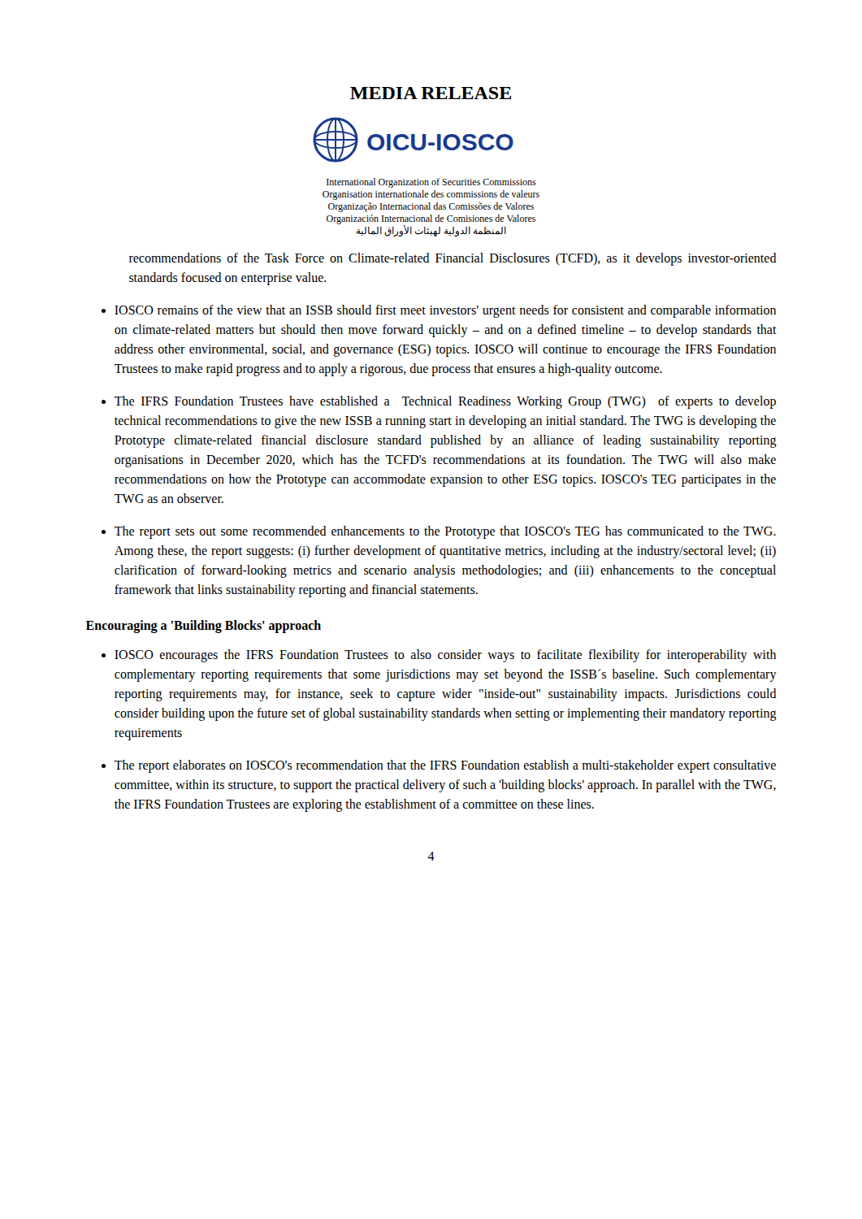MEDIA RELEASE
OICU-IOSCO
International Organization of Securities Commissions
Organisation internationale des commissions de valeurs
Organização Internacional das Comissões de Valores
Organización Internacional de Comisiones de Valores
المنظمة الدولية لهيئات الأوراق المالية
recommendations of the Task Force on Climate-related Financial Disclosures (TCFD), as it develops investor-oriented standards focused on enterprise value.
IOSCO remains of the view that an ISSB should first meet investors' urgent needs for consistent and comparable information on climate-related matters but should then move forward quickly – and on a defined timeline – to develop standards that address other environmental, social, and governance (ESG) topics. IOSCO will continue to encourage the IFRS Foundation Trustees to make rapid progress and to apply a rigorous, due process that ensures a high-quality outcome.
The IFRS Foundation Trustees have established a Technical Readiness Working Group (TWG) of experts to develop technical recommendations to give the new ISSB a running start in developing an initial standard. The TWG is developing the Prototype climate-related financial disclosure standard published by an alliance of leading sustainability reporting organisations in December 2020, which has the TCFD's recommendations at its foundation. The TWG will also make recommendations on how the Prototype can accommodate expansion to other ESG topics. IOSCO's TEG participates in the TWG as an observer.
The report sets out some recommended enhancements to the Prototype that IOSCO's TEG has communicated to the TWG. Among these, the report suggests: (i) further development of quantitative metrics, including at the industry/sectoral level; (ii) clarification of forward-looking metrics and scenario analysis methodologies; and (iii) enhancements to the conceptual framework that links sustainability reporting and financial statements.
Encouraging a 'Building Blocks' approach
IOSCO encourages the IFRS Foundation Trustees to also consider ways to facilitate flexibility for interoperability with complementary reporting requirements that some jurisdictions may set beyond the ISSB´s baseline. Such complementary reporting requirements may, for instance, seek to capture wider "inside-out" sustainability impacts. Jurisdictions could consider building upon the future set of global sustainability standards when setting or implementing their mandatory reporting requirements
The report elaborates on IOSCO's recommendation that the IFRS Foundation establish a multi-stakeholder expert consultative committee, within its structure, to support the practical delivery of such a 'building blocks' approach. In parallel with the TWG, the IFRS Foundation Trustees are exploring the establishment of a committee on these lines.
4